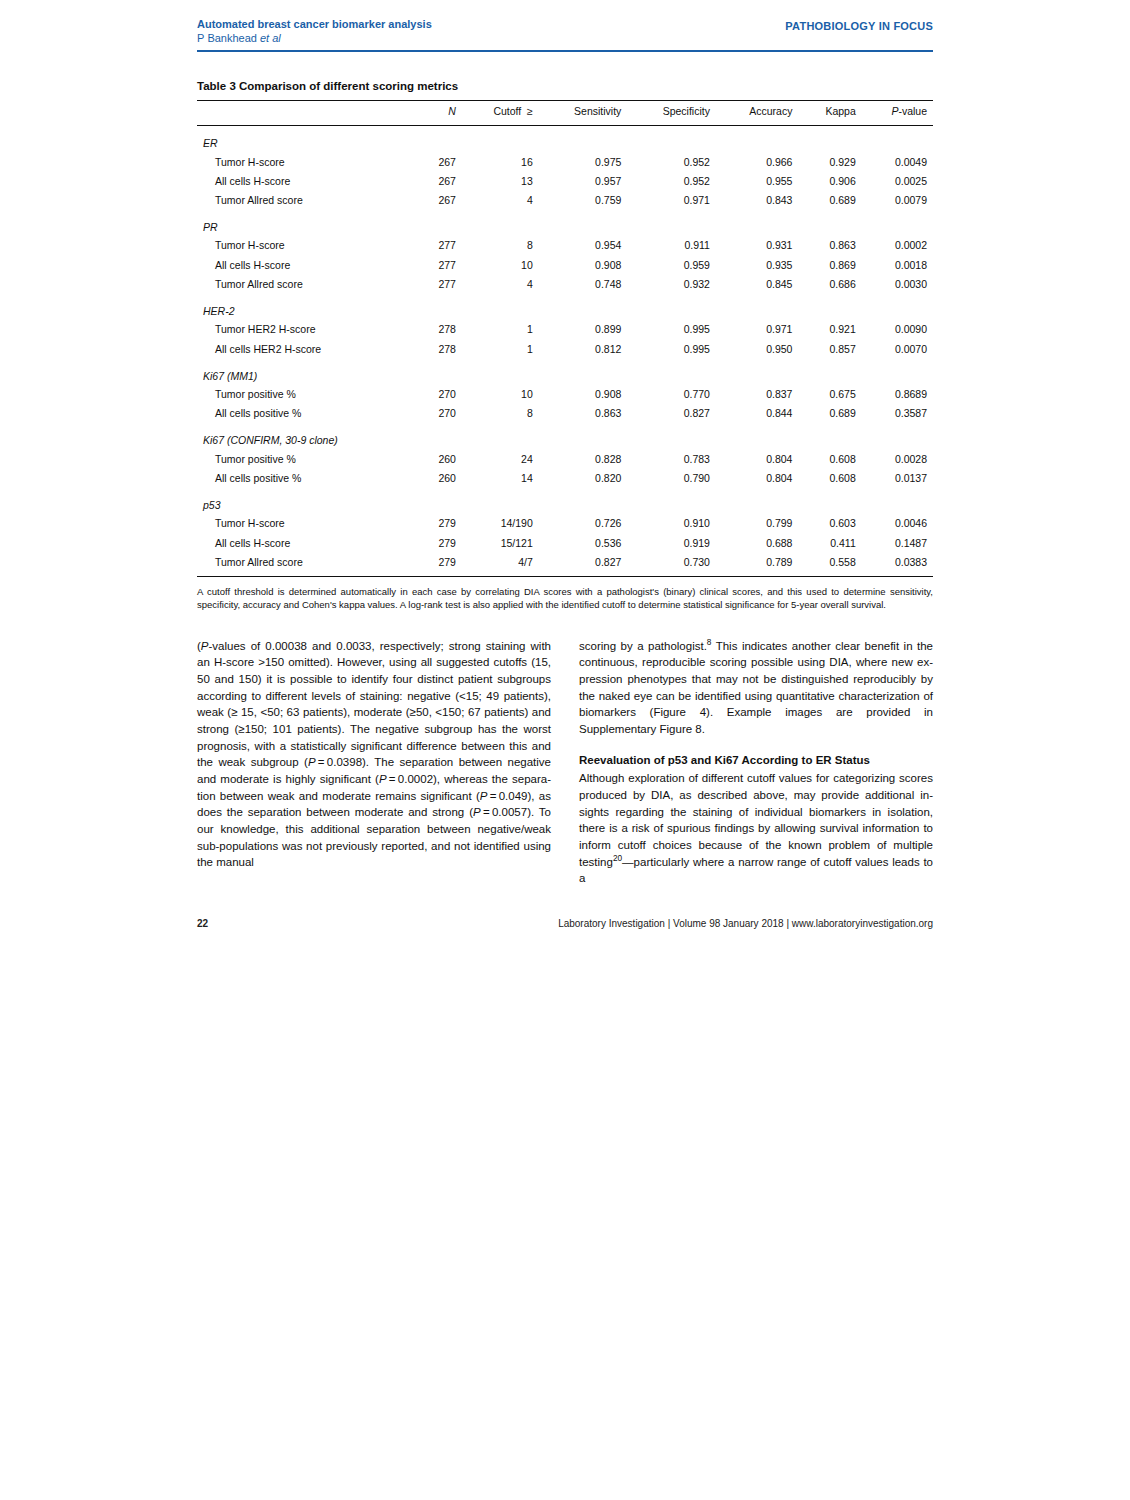Automated breast cancer biomarker analysis
P Bankhead et al
PATHOBIOLOGY IN FOCUS
Table 3 Comparison of different scoring metrics
| | N | Cutoff ≥ | Sensitivity | Specificity | Accuracy | Kappa | P -value |
| --- | --- | --- | --- | --- | --- | --- | --- |
| ER |
| Tumor H-score | 267 | 16 | 0.975 | 0.952 | 0.966 | 0.929 | 0.0049 |
| All cells H-score | 267 | 13 | 0.957 | 0.952 | 0.955 | 0.906 | 0.0025 |
| Tumor Allred score | 267 | 4 | 0.759 | 0.971 | 0.843 | 0.689 | 0.0079 |
| PR |
| Tumor H-score | 277 | 8 | 0.954 | 0.911 | 0.931 | 0.863 | 0.0002 |
| All cells H-score | 277 | 10 | 0.908 | 0.959 | 0.935 | 0.869 | 0.0018 |
| Tumor Allred score | 277 | 4 | 0.748 | 0.932 | 0.845 | 0.686 | 0.0030 |
| HER-2 |
| Tumor HER2 H-score | 278 | 1 | 0.899 | 0.995 | 0.971 | 0.921 | 0.0090 |
| All cells HER2 H-score | 278 | 1 | 0.812 | 0.995 | 0.950 | 0.857 | 0.0070 |
| Ki67 (MM1) |
| Tumor positive % | 270 | 10 | 0.908 | 0.770 | 0.837 | 0.675 | 0.8689 |
| All cells positive % | 270 | 8 | 0.863 | 0.827 | 0.844 | 0.689 | 0.3587 |
| Ki67 (CONFIRM, 30-9 clone) |
| Tumor positive % | 260 | 24 | 0.828 | 0.783 | 0.804 | 0.608 | 0.0028 |
| All cells positive % | 260 | 14 | 0.820 | 0.790 | 0.804 | 0.608 | 0.0137 |
| p53 |
| Tumor H-score | 279 | 14/190 | 0.726 | 0.910 | 0.799 | 0.603 | 0.0046 |
| All cells H-score | 279 | 15/121 | 0.536 | 0.919 | 0.688 | 0.411 | 0.1487 |
| Tumor Allred score | 279 | 4/7 | 0.827 | 0.730 | 0.789 | 0.558 | 0.0383 |
A cutoff threshold is determined automatically in each case by correlating DIA scores with a pathologist's (binary) clinical scores, and this used to determine sensitivity, specificity, accuracy and Cohen's kappa values. A log-rank test is also applied with the identified cutoff to determine statistical significance for 5-year overall survival.
(P-values of 0.00038 and 0.0033, respectively; strong staining with an H-score >150 omitted). However, using all suggested cutoffs (15, 50 and 150) it is possible to identify four distinct patient subgroups according to different levels of staining: negative (<15; 49 patients), weak (≥ 15, <50; 63 patients), moderate (≥50, <150; 67 patients) and strong (≥150; 101 patients). The negative subgroup has the worst prognosis, with a statistically significant difference between this and the weak subgroup (P = 0.0398). The separation between negative and moderate is highly significant (P = 0.0002), whereas the separation between weak and moderate remains significant (P = 0.049), as does the separation between moderate and strong (P = 0.0057). To our knowledge, this additional separation between negative/weak sub-populations was not previously reported, and not identified using the manual
scoring by a pathologist.8 This indicates another clear benefit in the continuous, reproducible scoring possible using DIA, where new expression phenotypes that may not be distinguished reproducibly by the naked eye can be identified using quantitative characterization of biomarkers (Figure 4). Example images are provided in Supplementary Figure 8.
Reevaluation of p53 and Ki67 According to ER Status
Although exploration of different cutoff values for categorizing scores produced by DIA, as described above, may provide additional insights regarding the staining of individual biomarkers in isolation, there is a risk of spurious findings by allowing survival information to inform cutoff choices because of the known problem of multiple testing20—particularly where a narrow range of cutoff values leads to a
22
Laboratory Investigation | Volume 98 January 2018 | www.laboratoryinvestigation.org